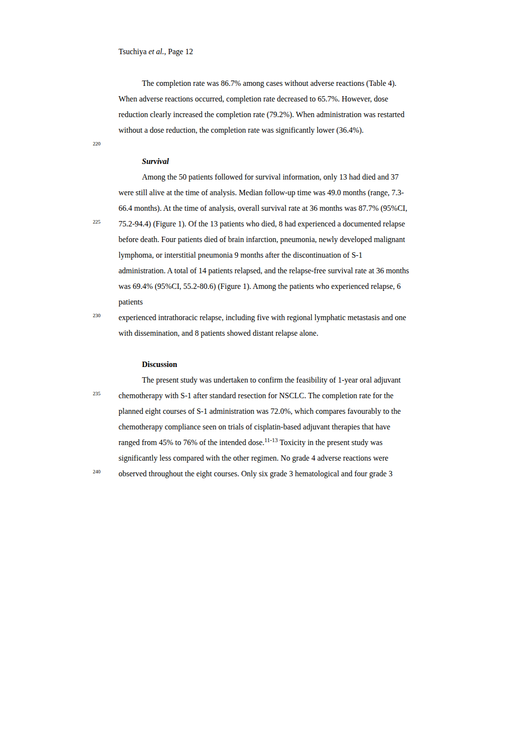Tsuchiya et al., Page 12
The completion rate was 86.7% among cases without adverse reactions (Table 4). When adverse reactions occurred, completion rate decreased to 65.7%. However, dose reduction clearly increased the completion rate (79.2%). When administration was restarted without a dose reduction, the completion rate was significantly lower (36.4%).
220
Survival
Among the 50 patients followed for survival information, only 13 had died and 37 were still alive at the time of analysis. Median follow-up time was 49.0 months (range, 7.3-66.4 months). At the time of analysis, overall survival rate at 36 months was 87.7% (95%CI,
225
75.2-94.4) (Figure 1). Of the 13 patients who died, 8 had experienced a documented relapse before death. Four patients died of brain infarction, pneumonia, newly developed malignant lymphoma, or interstitial pneumonia 9 months after the discontinuation of S-1 administration. A total of 14 patients relapsed, and the relapse-free survival rate at 36 months was 69.4% (95%CI, 55.2-80.6) (Figure 1). Among the patients who experienced relapse, 6 patients
230
experienced intrathoracic relapse, including five with regional lymphatic metastasis and one with dissemination, and 8 patients showed distant relapse alone.
Discussion
The present study was undertaken to confirm the feasibility of 1-year oral adjuvant
235
chemotherapy with S-1 after standard resection for NSCLC. The completion rate for the planned eight courses of S-1 administration was 72.0%, which compares favourably to the chemotherapy compliance seen on trials of cisplatin-based adjuvant therapies that have ranged from 45% to 76% of the intended dose.11-13 Toxicity in the present study was significantly less compared with the other regimen. No grade 4 adverse reactions were
240
observed throughout the eight courses. Only six grade 3 hematological and four grade 3